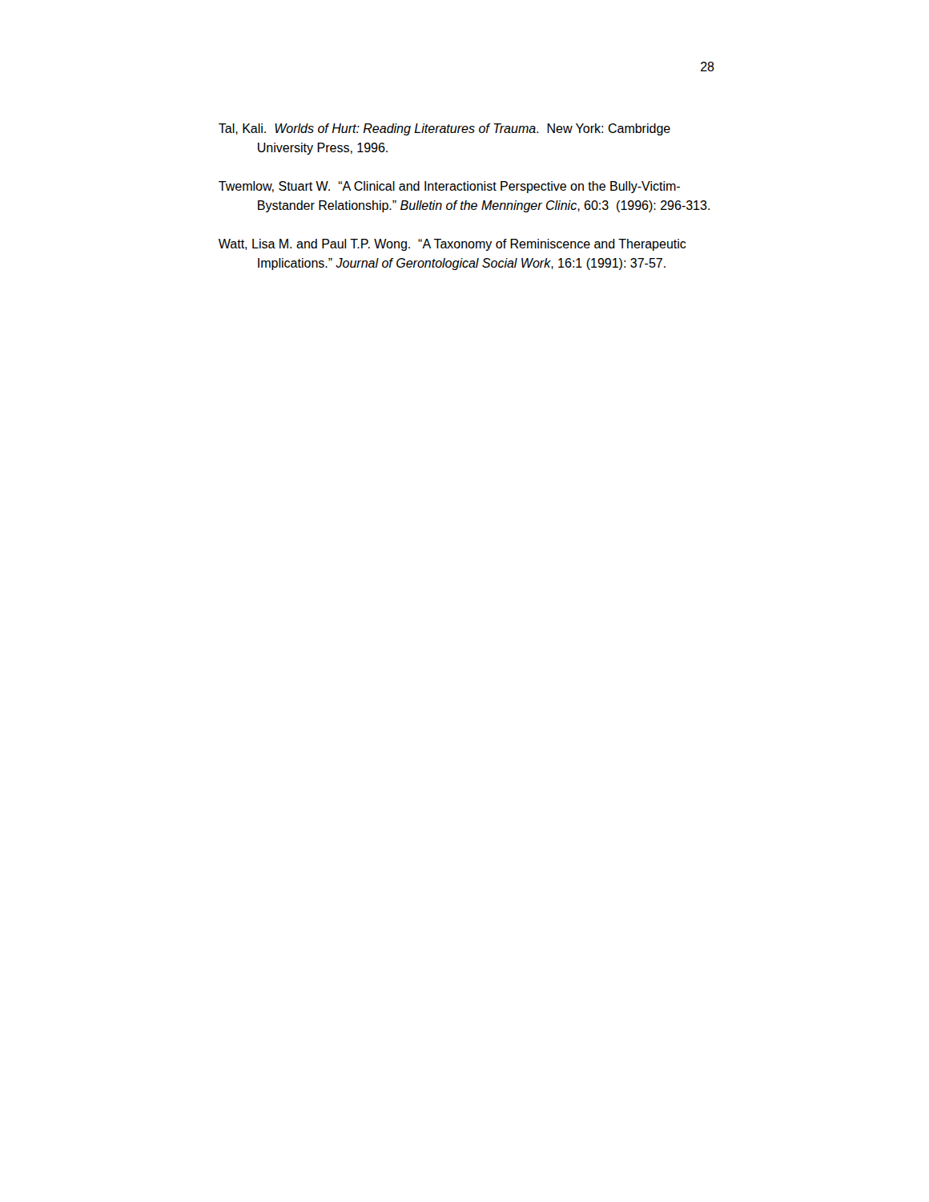28
Tal, Kali. Worlds of Hurt: Reading Literatures of Trauma. New York: Cambridge University Press, 1996.
Twemlow, Stuart W. “A Clinical and Interactionist Perspective on the Bully-Victim-Bystander Relationship.” Bulletin of the Menninger Clinic, 60:3 (1996): 296-313.
Watt, Lisa M. and Paul T.P. Wong. “A Taxonomy of Reminiscence and Therapeutic Implications.” Journal of Gerontological Social Work, 16:1 (1991): 37-57.